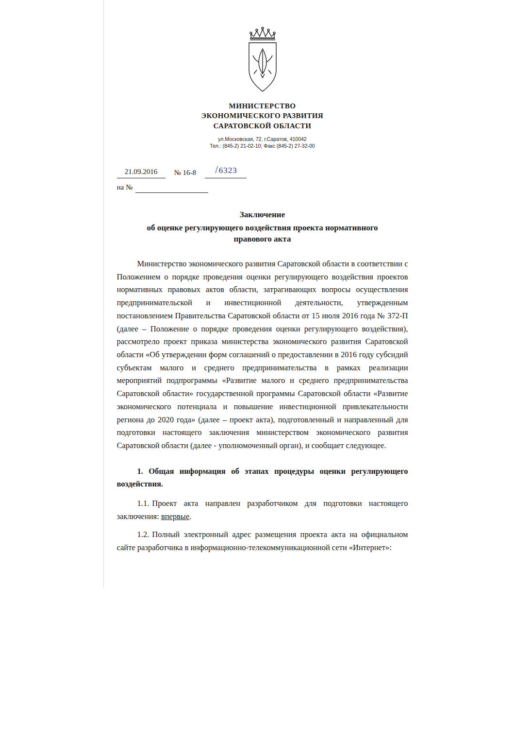МИНИСТЕРСТВО
ЭКОНОМИЧЕСКОГО РАЗВИТИЯ
САРАТОВСКОЙ ОБЛАСТИ
ул.Московская, 72, г.Саратов, 410042
Тел.: (845-2) 21-02-10; Факс (845-2) 27-32-00
21.09.2016 № 16-8 /6323
на №
Заключение
об оценке регулирующего воздействия проекта нормативного
правового акта
Министерство экономического развития Саратовской области в соответствии с Положением о порядке проведения оценки регулирующего воздействия проектов нормативных правовых актов области, затрагивающих вопросы осуществления предпринимательской и инвестиционной деятельности, утвержденным постановлением Правительства Саратовской области от 15 июля 2016 года № 372-П (далее – Положение о порядке проведения оценки регулирующего воздействия), рассмотрело проект приказа министерства экономического развития Саратовской области «Об утверждении форм соглашений о предоставлении в 2016 году субсидий субъектам малого и среднего предпринимательства в рамках реализации мероприятий подпрограммы «Развитие малого и среднего предпринимательства Саратовской области» государственной программы Саратовской области «Развитие экономического потенциала и повышение инвестиционной привлекательности региона до 2020 года» (далее – проект акта), подготовленный и направленный для подготовки настоящего заключения министерством экономического развития Саратовской области (далее - уполномоченный орган), и сообщает следующее.
1. Общая информация об этапах процедуры оценки регулирующего воздействия.
1.1. Проект акта направлен разработчиком для подготовки настоящего заключения: впервые.
1.2. Полный электронный адрес размещения проекта акта на официальном сайте разработчика в информационно-телекоммуникационной сети «Интернет»: